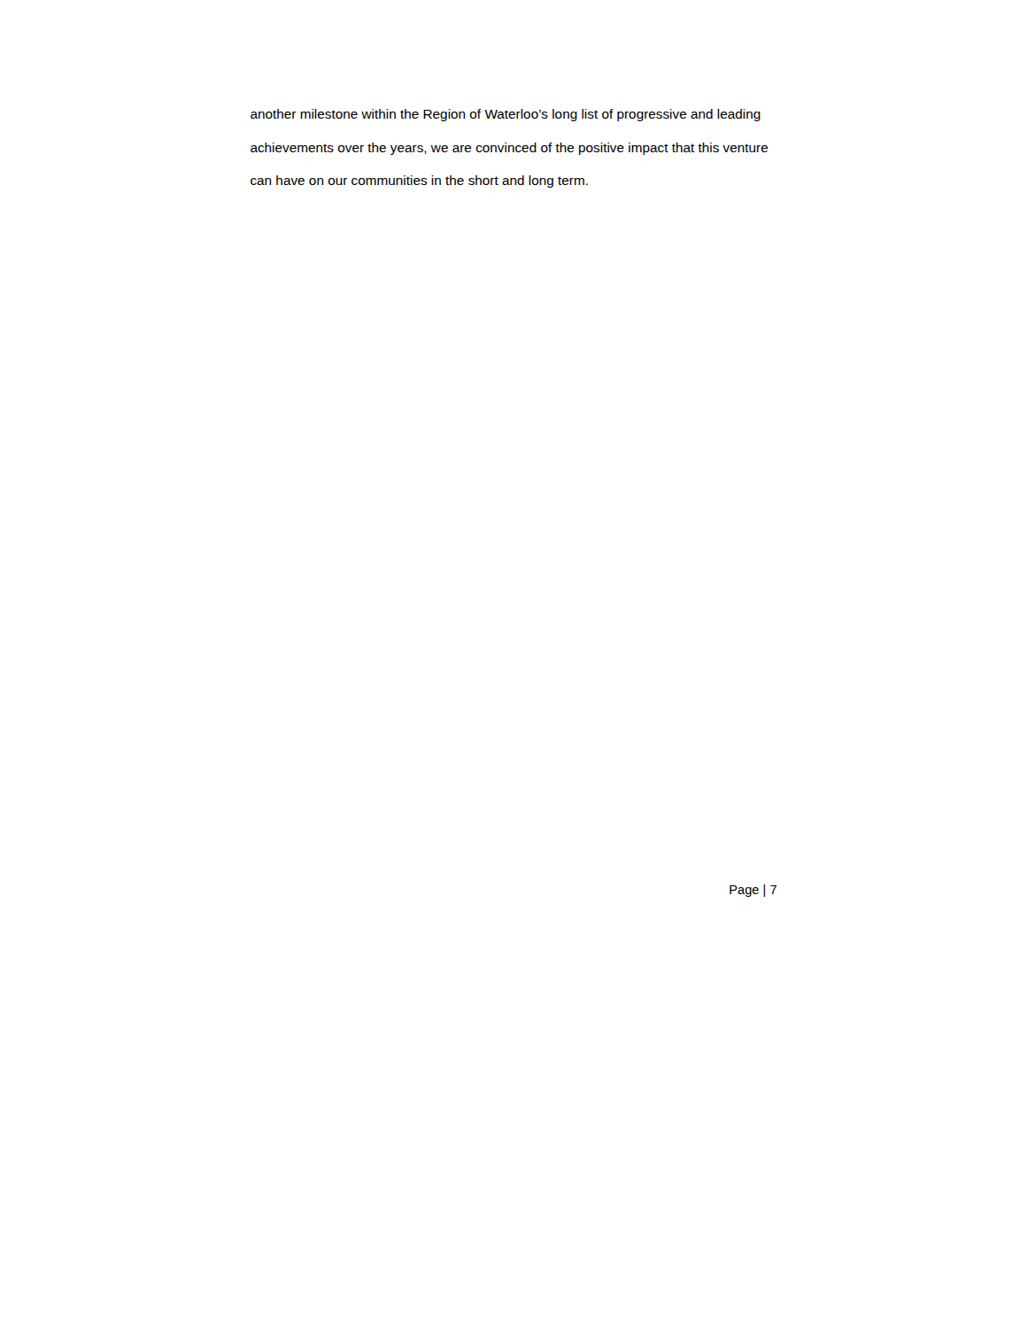another milestone within the Region of Waterloo’s long list of progressive and leading achievements over the years, we are convinced of the positive impact that this venture can have on our communities in the short and long term.
Page | 7